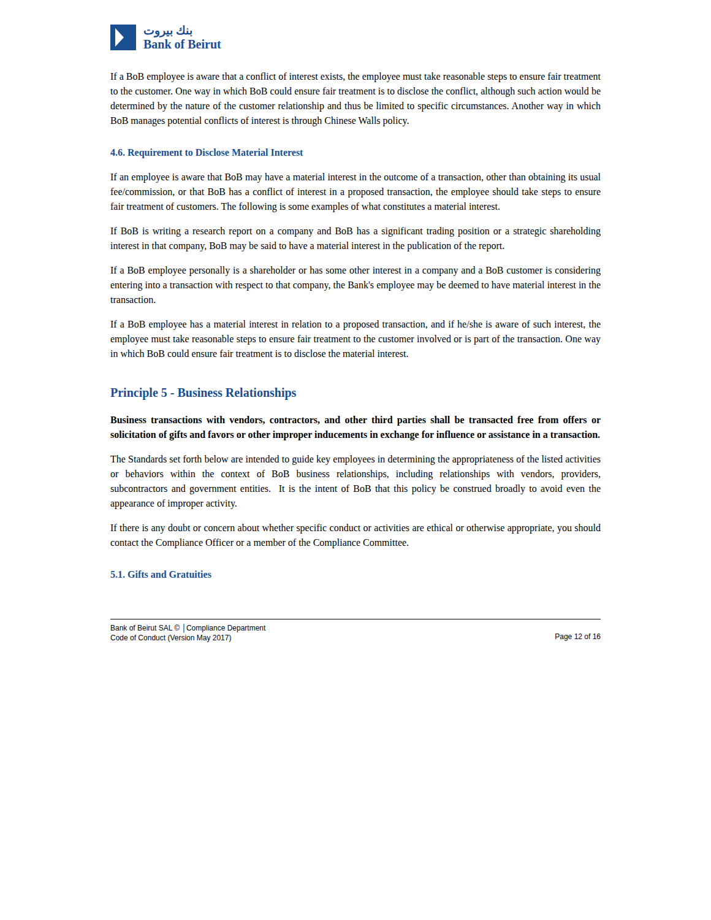بنك بيروت
Bank of Beirut
If a BoB employee is aware that a conflict of interest exists, the employee must take reasonable steps to ensure fair treatment to the customer. One way in which BoB could ensure fair treatment is to disclose the conflict, although such action would be determined by the nature of the customer relationship and thus be limited to specific circumstances. Another way in which BoB manages potential conflicts of interest is through Chinese Walls policy.
4.6. Requirement to Disclose Material Interest
If an employee is aware that BoB may have a material interest in the outcome of a transaction, other than obtaining its usual fee/commission, or that BoB has a conflict of interest in a proposed transaction, the employee should take steps to ensure fair treatment of customers. The following is some examples of what constitutes a material interest.
If BoB is writing a research report on a company and BoB has a significant trading position or a strategic shareholding interest in that company, BoB may be said to have a material interest in the publication of the report.
If a BoB employee personally is a shareholder or has some other interest in a company and a BoB customer is considering entering into a transaction with respect to that company, the Bank's employee may be deemed to have material interest in the transaction.
If a BoB employee has a material interest in relation to a proposed transaction, and if he/she is aware of such interest, the employee must take reasonable steps to ensure fair treatment to the customer involved or is part of the transaction. One way in which BoB could ensure fair treatment is to disclose the material interest.
Principle 5 - Business Relationships
Business transactions with vendors, contractors, and other third parties shall be transacted free from offers or solicitation of gifts and favors or other improper inducements in exchange for influence or assistance in a transaction.
The Standards set forth below are intended to guide key employees in determining the appropriateness of the listed activities or behaviors within the context of BoB business relationships, including relationships with vendors, providers, subcontractors and government entities. It is the intent of BoB that this policy be construed broadly to avoid even the appearance of improper activity.
If there is any doubt or concern about whether specific conduct or activities are ethical or otherwise appropriate, you should contact the Compliance Officer or a member of the Compliance Committee.
5.1. Gifts and Gratuities
Bank of Beirut SAL © │Compliance Department
Code of Conduct (Version May 2017)
Page 12 of 16